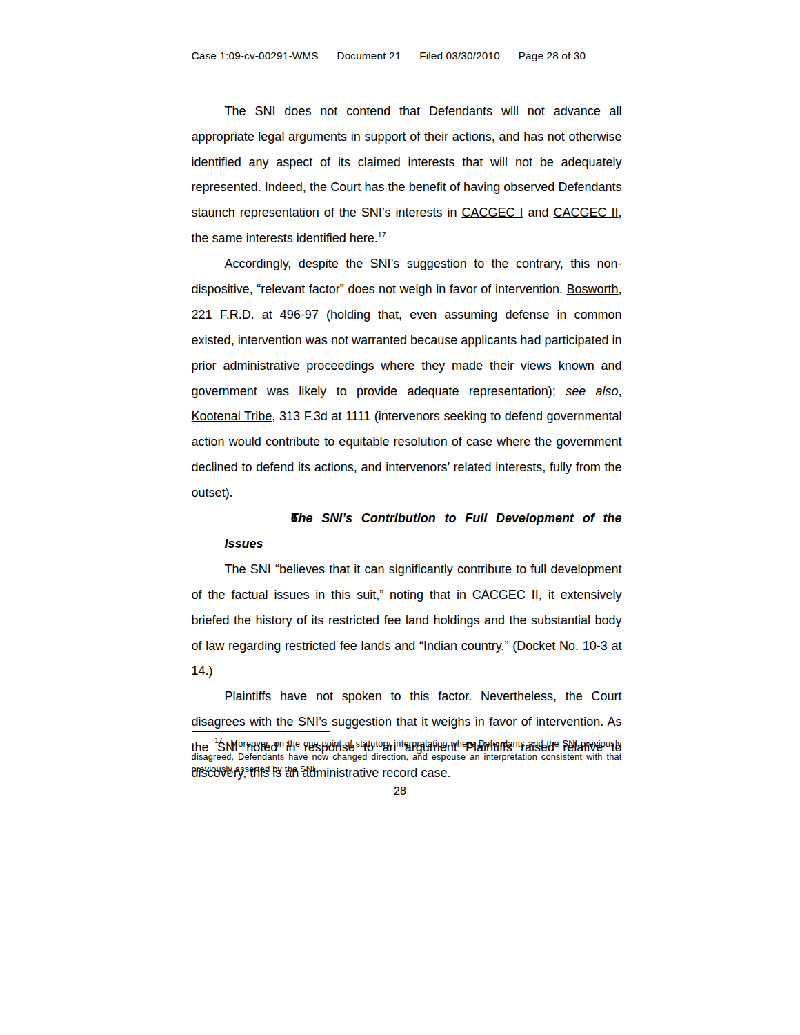Case 1:09-cv-00291-WMS Document 21 Filed 03/30/2010 Page 28 of 30
The SNI does not contend that Defendants will not advance all appropriate legal arguments in support of their actions, and has not otherwise identified any aspect of its claimed interests that will not be adequately represented. Indeed, the Court has the benefit of having observed Defendants staunch representation of the SNI’s interests in CACGEC I and CACGEC II, the same interests identified here.17
Accordingly, despite the SNI’s suggestion to the contrary, this non-dispositive, “relevant factor” does not weigh in favor of intervention. Bosworth, 221 F.R.D. at 496-97 (holding that, even assuming defense in common existed, intervention was not warranted because applicants had participated in prior administrative proceedings where they made their views known and government was likely to provide adequate representation); see also, Kootenai Tribe, 313 F.3d at 1111 (intervenors seeking to defend governmental action would contribute to equitable resolution of case where the government declined to defend its actions, and intervenors’ related interests, fully from the outset).
6. The SNI’s Contribution to Full Development of the Issues
The SNI “believes that it can significantly contribute to full development of the factual issues in this suit,” noting that in CACGEC II, it extensively briefed the history of its restricted fee land holdings and the substantial body of law regarding restricted fee lands and “Indian country.” (Docket No. 10-3 at 14.)
Plaintiffs have not spoken to this factor. Nevertheless, the Court disagrees with the SNI’s suggestion that it weighs in favor of intervention. As the SNI noted in response to an argument Plaintiffs raised relative to discovery, this is an administrative record case.
17 Moreover, on the one point of statutory interpretation where Defendants and the SNI previously disagreed, Defendants have now changed direction, and espouse an interpretation consistent with that previously asserted by the SNI.
28